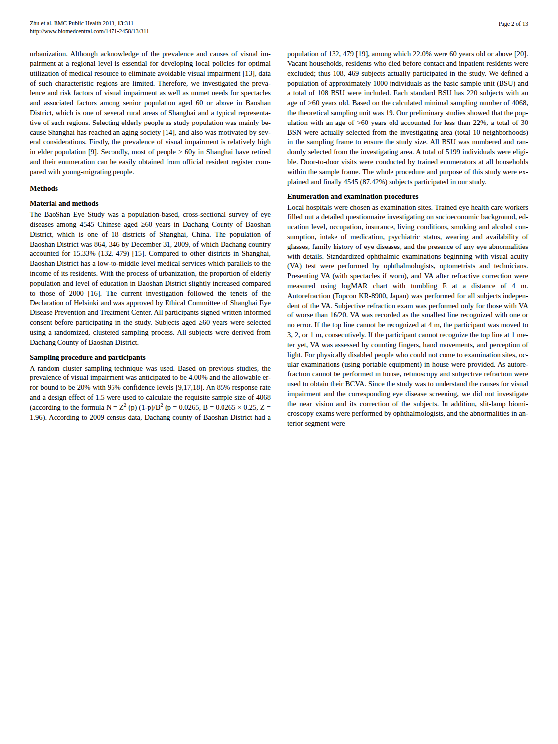Zhu et al. BMC Public Health 2013, 13:311
http://www.biomedcentral.com/1471-2458/13/311
Page 2 of 13
urbanization. Although acknowledge of the prevalence and causes of visual impairment at a regional level is essential for developing local policies for optimal utilization of medical resource to eliminate avoidable visual impairment [13], data of such characteristic regions are limited. Therefore, we investigated the prevalence and risk factors of visual impairment as well as unmet needs for spectacles and associated factors among senior population aged 60 or above in Baoshan District, which is one of several rural areas of Shanghai and a typical representative of such regions. Selecting elderly people as study population was mainly because Shanghai has reached an aging society [14], and also was motivated by several considerations. Firstly, the prevalence of visual impairment is relatively high in elder population [9]. Secondly, most of people ≥ 60y in Shanghai have retired and their enumeration can be easily obtained from official resident register compared with young-migrating people.
Methods
Material and methods
The BaoShan Eye Study was a population-based, cross-sectional survey of eye diseases among 4545 Chinese aged ≥60 years in Dachang County of Baoshan District, which is one of 18 districts of Shanghai, China. The population of Baoshan District was 864, 346 by December 31, 2009, of which Dachang country accounted for 15.33% (132, 479) [15]. Compared to other districts in Shanghai, Baoshan District has a low-to-middle level medical services which parallels to the income of its residents. With the process of urbanization, the proportion of elderly population and level of education in Baoshan District slightly increased compared to those of 2000 [16]. The current investigation followed the tenets of the Declaration of Helsinki and was approved by Ethical Committee of Shanghai Eye Disease Prevention and Treatment Center. All participants signed written informed consent before participating in the study. Subjects aged ≥60 years were selected using a randomized, clustered sampling process. All subjects were derived from Dachang County of Baoshan District.
Sampling procedure and participants
A random cluster sampling technique was used. Based on previous studies, the prevalence of visual impairment was anticipated to be 4.00% and the allowable error bound to be 20% with 95% confidence levels [9,17,18]. An 85% response rate and a design effect of 1.5 were used to calculate the requisite sample size of 4068 (according to the formula N = Z2 (p) (1-p)/B2 (p = 0.0265, B = 0.0265 × 0.25, Z = 1.96). According to 2009 census data, Dachang county of Baoshan District had a population of 132, 479 [19], among which 22.0% were 60 years old or above [20]. Vacant households, residents who died before contact and inpatient residents were excluded; thus 108, 469 subjects actually participated in the study. We defined a population of approximately 1000 individuals as the basic sample unit (BSU) and a total of 108 BSU were included. Each standard BSU has 220 subjects with an age of >60 years old. Based on the calculated minimal sampling number of 4068, the theoretical sampling unit was 19. Our preliminary studies showed that the population with an age of >60 years old accounted for less than 22%, a total of 30 BSN were actually selected from the investigating area (total 10 neighborhoods) in the sampling frame to ensure the study size. All BSU was numbered and randomly selected from the investigating area. A total of 5199 individuals were eligible. Door-to-door visits were conducted by trained enumerators at all households within the sample frame. The whole procedure and purpose of this study were explained and finally 4545 (87.42%) subjects participated in our study.
Enumeration and examination procedures
Local hospitals were chosen as examination sites. Trained eye health care workers filled out a detailed questionnaire investigating on socioeconomic background, education level, occupation, insurance, living conditions, smoking and alcohol consumption, intake of medication, psychiatric status, wearing and availability of glasses, family history of eye diseases, and the presence of any eye abnormalities with details. Standardized ophthalmic examinations beginning with visual acuity (VA) test were performed by ophthalmologists, optometrists and technicians. Presenting VA (with spectacles if worn), and VA after refractive correction were measured using logMAR chart with tumbling E at a distance of 4 m. Autorefraction (Topcon KR-8900, Japan) was performed for all subjects independent of the VA. Subjective refraction exam was performed only for those with VA of worse than 16/20. VA was recorded as the smallest line recognized with one or no error. If the top line cannot be recognized at 4 m, the participant was moved to 3, 2, or 1 m, consecutively. If the participant cannot recognize the top line at 1 meter yet, VA was assessed by counting fingers, hand movements, and perception of light. For physically disabled people who could not come to examination sites, ocular examinations (using portable equipment) in house were provided. As autorefraction cannot be performed in house, retinoscopy and subjective refraction were used to obtain their BCVA. Since the study was to understand the causes for visual impairment and the corresponding eye disease screening, we did not investigate the near vision and its correction of the subjects. In addition, slit-lamp biomicroscopy exams were performed by ophthalmologists, and the abnormalities in anterior segment were